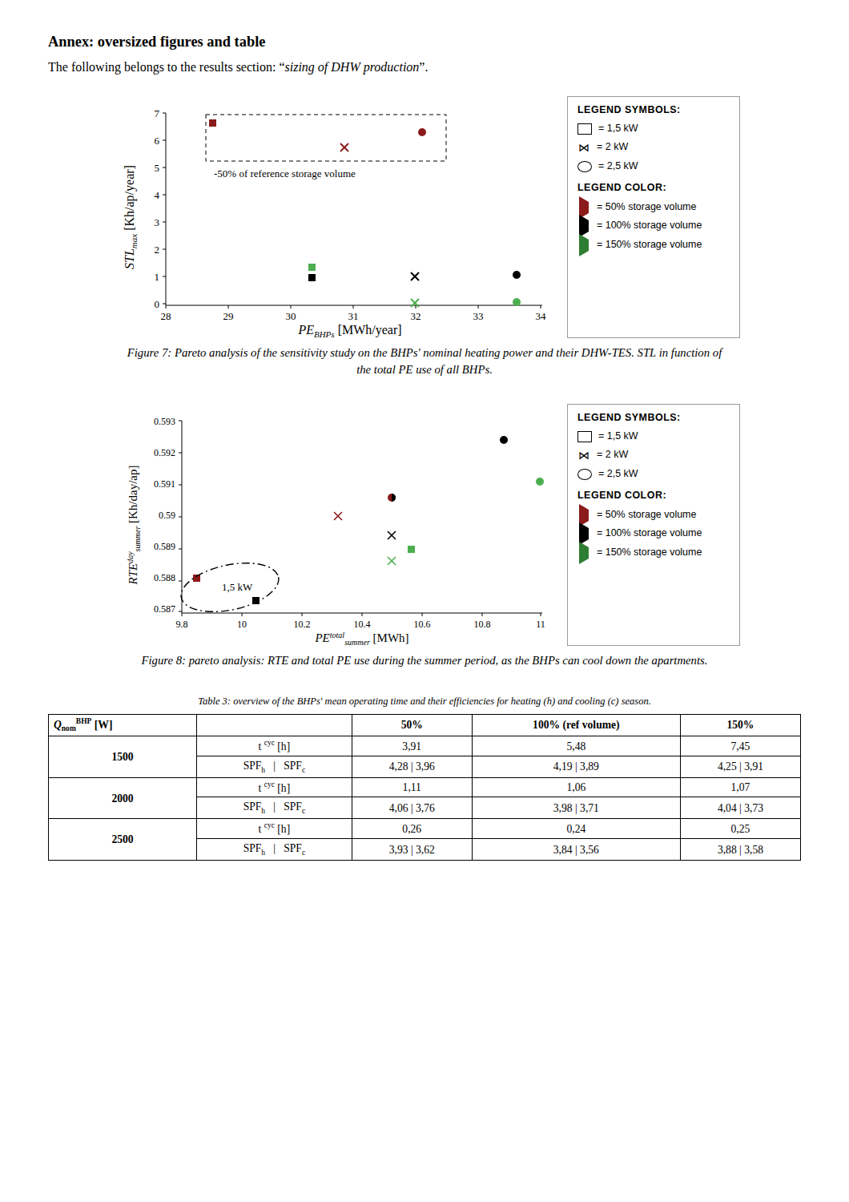Annex: oversized figures and table
The following belongs to the results section: “sizing of DHW production”.
7 6 5 4 3 2 1 0 28 29 30 31 32 33 34 -50% of reference storage volume STLmax [Kh/ap/year] PEBHPs [MWh/year]
LEGEND SYMBOLS:
= 1,5 kW
⋈ = 2 kW
= 2,5 kW
LEGEND COLOR:
= 50% storage volume
= 100% storage volume
= 150% storage volume
Figure 7: Pareto analysis of the sensitivity study on the BHPs' nominal heating power and their DHW-TES. STL in function of the total PE use of all BHPs.
0.593 0.592 0.591 0.59 0.589 0.588 0.587 9.8 10 10.2 10.4 10.6 10.8 11 1,5 kW RTEdaysummer [Kh/day/ap] PEtotalsummer [MWh]
LEGEND SYMBOLS:
= 1,5 kW
⋈ = 2 kW
= 2,5 kW
LEGEND COLOR:
= 50% storage volume
= 100% storage volume
= 150% storage volume
Figure 8: pareto analysis: RTE and total PE use during the summer period, as the BHPs can cool down the apartments.
Table 3: overview of the BHPs' mean operating time and their efficiencies for heating (h) and cooling (c) season.
| Q nom BHP [W] | | 50% | 100% (ref volume) | 150% |
| --- | --- | --- | --- | --- |
| 1500 | t cyc [h] | 3,91 | 5,48 | 7,45 |
| SPF h / SPF c | 4,28 / 3,96 | 4,19 / 3,89 | 4,25 / 3,91 |
| 2000 | t cyc [h] | 1,11 | 1,06 | 1,07 |
| SPF h / SPF c | 4,06 / 3,76 | 3,98 / 3,71 | 4,04 / 3,73 |
| 2500 | t cyc [h] | 0,26 | 0,24 | 0,25 |
| SPF h / SPF c | 3,93 / 3,62 | 3,84 / 3,56 | 3,88 / 3,58 |